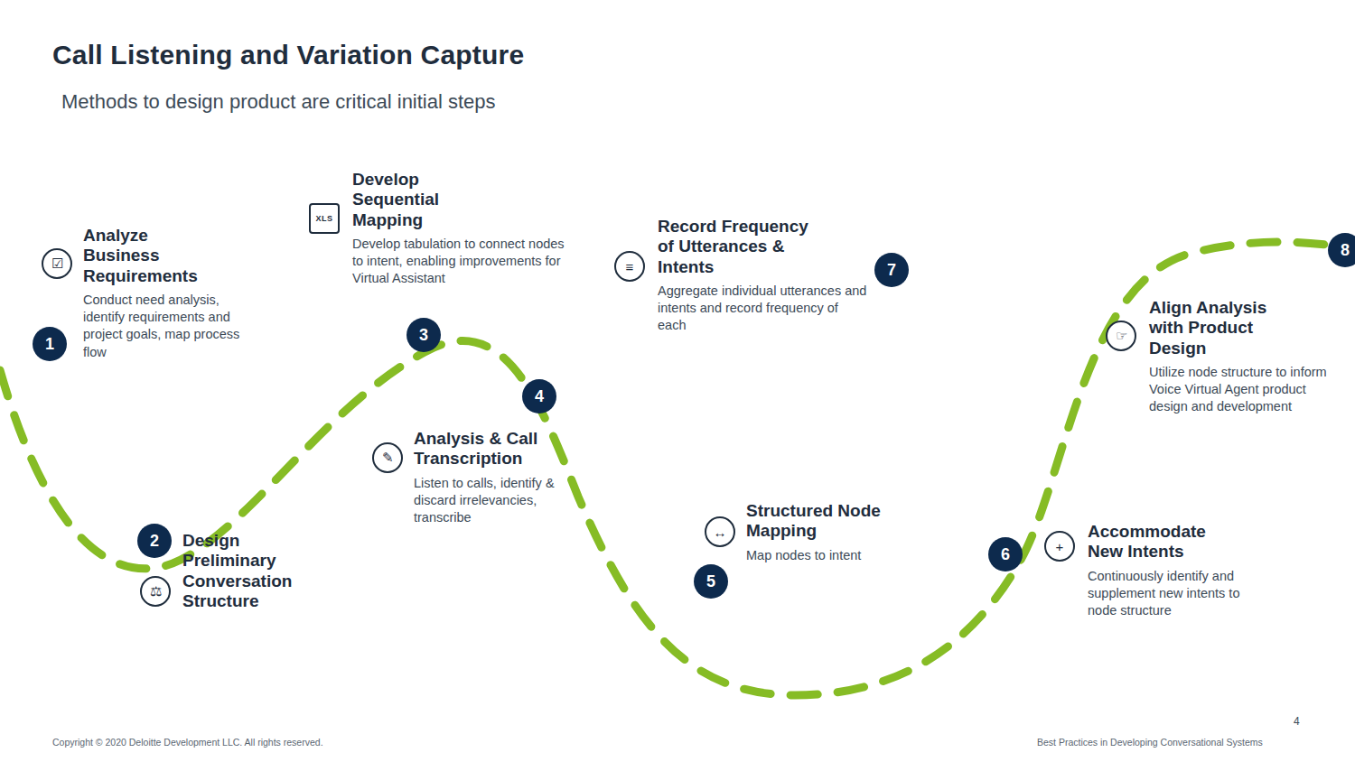Call Listening and Variation Capture
Methods to design product are critical initial steps
1
2
3
4
5
6
7
8
☑
⚖
XLS
✎
↔
+
≡
☞
Analyze
Business
Requirements
Conduct need analysis, identify requirements and project goals, map process flow
Design
Preliminary
Conversation
Structure
Develop
Sequential
Mapping
Develop tabulation to connect nodes to intent, enabling improvements for Virtual Assistant
Analysis & Call
Transcription
Listen to calls, identify & discard irrelevancies, transcribe
Structured Node
Mapping
Map nodes to intent
Accommodate
New Intents
Continuously identify and supplement new intents to node structure
Record Frequency
of Utterances &
Intents
Aggregate individual utterances and intents and record frequency of each
Align Analysis
with Product
Design
Utilize node structure to inform Voice Virtual Agent product design and development
4
Copyright © 2020 Deloitte Development LLC. All rights reserved.
Best Practices in Developing Conversational Systems